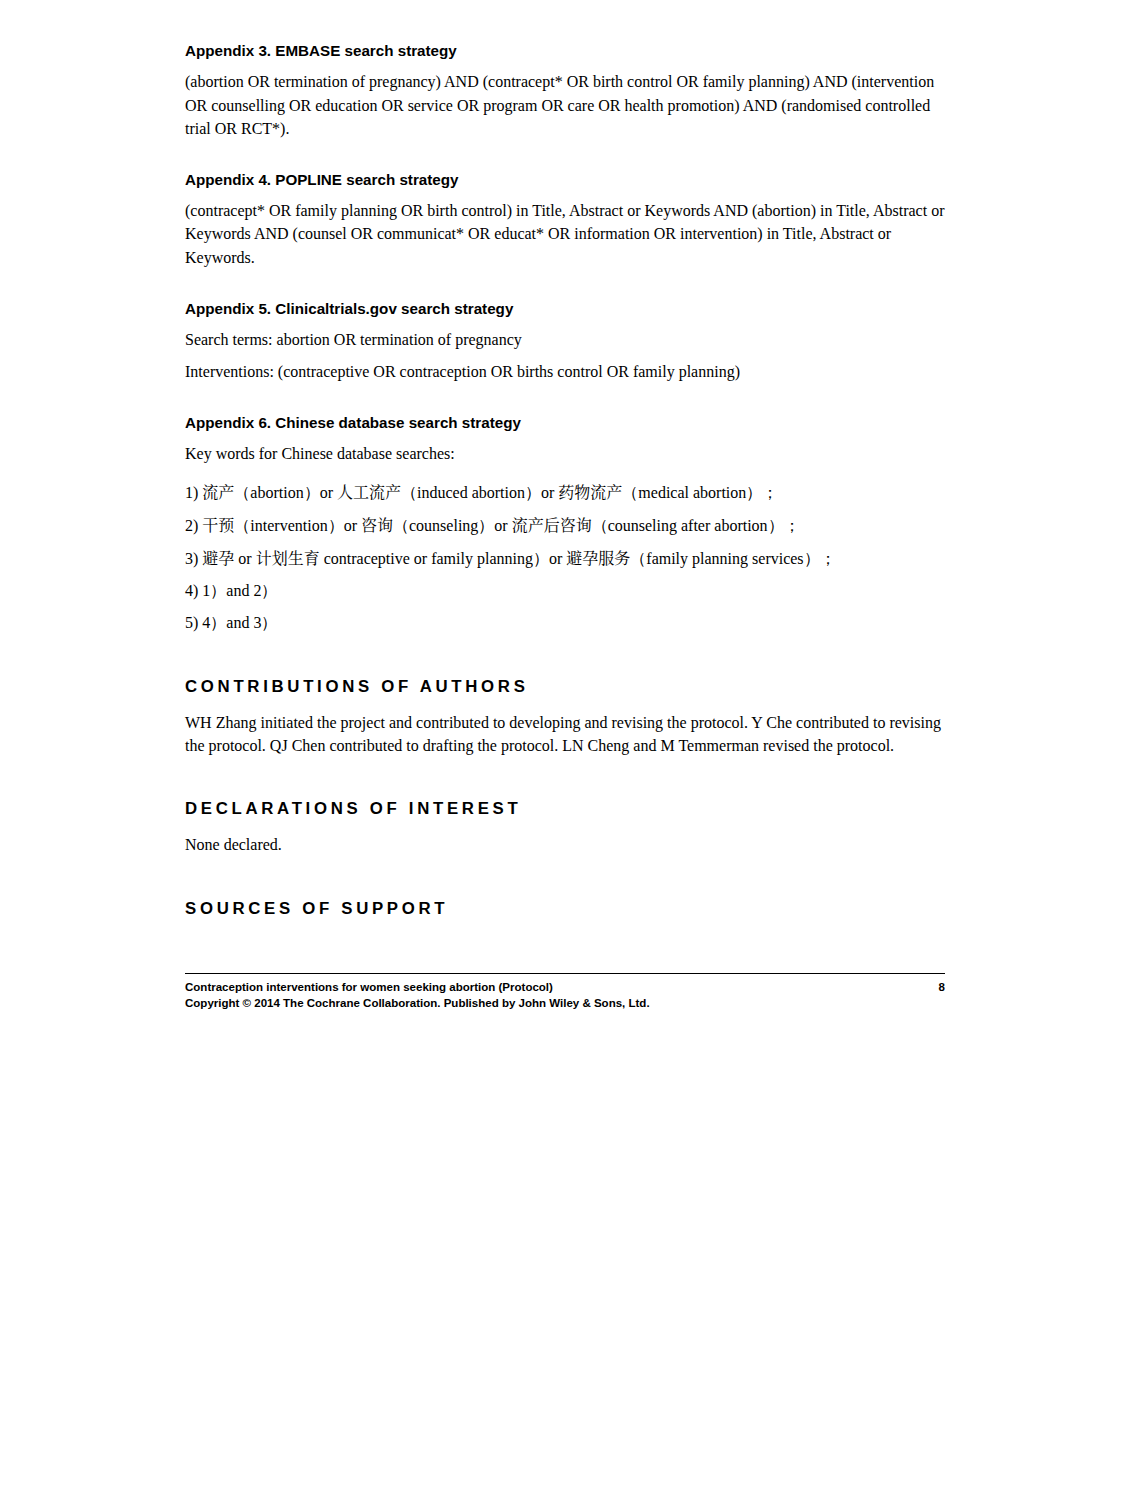Appendix 3. EMBASE search strategy
(abortion OR termination of pregnancy) AND (contracept* OR birth control OR family planning) AND (intervention OR counselling OR education OR service OR program OR care OR health promotion) AND (randomised controlled trial OR RCT*).
Appendix 4. POPLINE search strategy
(contracept* OR family planning OR birth control) in Title, Abstract or Keywords AND (abortion) in Title, Abstract or Keywords AND (counsel OR communicat* OR educat* OR information OR intervention) in Title, Abstract or Keywords.
Appendix 5. Clinicaltrials.gov search strategy
Search terms: abortion OR termination of pregnancy
Interventions: (contraceptive OR contraception OR births control OR family planning)
Appendix 6. Chinese database search strategy
Key words for Chinese database searches:
1) 流产（abortion）or 人工流产（induced abortion）or 药物流产（medical abortion）；
2) 干预（intervention）or 咨询（counseling）or 流产后咨询（counseling after abortion）；
3) 避孕 or 计划生育 contraceptive or family planning）or 避孕服务（family planning services）；
4) 1）and 2）
5) 4）and 3）
Contributions of authors
WH Zhang initiated the project and contributed to developing and revising the protocol. Y Che contributed to revising the protocol. QJ Chen contributed to drafting the protocol. LN Cheng and M Temmerman revised the protocol.
Declarations of interest
None declared.
Sources of support
Contraception interventions for women seeking abortion (Protocol) Copyright © 2014 The Cochrane Collaboration. Published by John Wiley & Sons, Ltd.
8